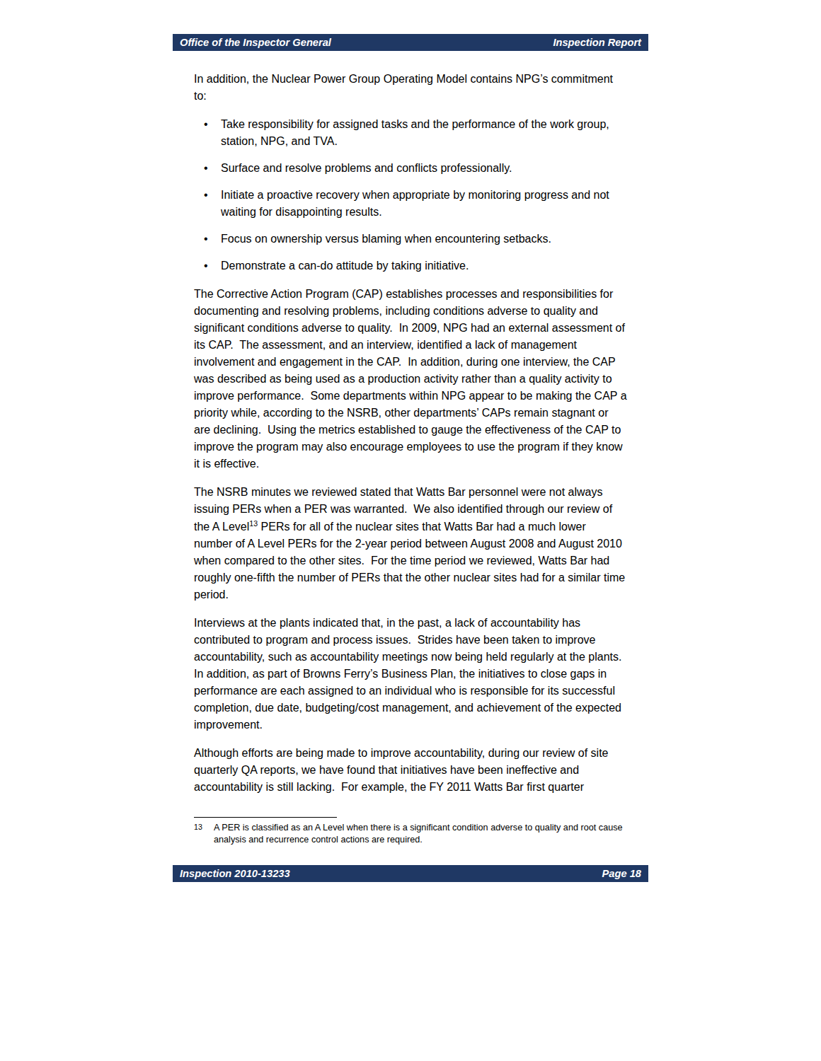Office of the Inspector General Inspection Report
In addition, the Nuclear Power Group Operating Model contains NPG’s commitment to:
Take responsibility for assigned tasks and the performance of the work group, station, NPG, and TVA.
Surface and resolve problems and conflicts professionally.
Initiate a proactive recovery when appropriate by monitoring progress and not waiting for disappointing results.
Focus on ownership versus blaming when encountering setbacks.
Demonstrate a can-do attitude by taking initiative.
The Corrective Action Program (CAP) establishes processes and responsibilities for documenting and resolving problems, including conditions adverse to quality and significant conditions adverse to quality. In 2009, NPG had an external assessment of its CAP. The assessment, and an interview, identified a lack of management involvement and engagement in the CAP. In addition, during one interview, the CAP was described as being used as a production activity rather than a quality activity to improve performance. Some departments within NPG appear to be making the CAP a priority while, according to the NSRB, other departments’ CAPs remain stagnant or are declining. Using the metrics established to gauge the effectiveness of the CAP to improve the program may also encourage employees to use the program if they know it is effective.
The NSRB minutes we reviewed stated that Watts Bar personnel were not always issuing PERs when a PER was warranted. We also identified through our review of the A Level13 PERs for all of the nuclear sites that Watts Bar had a much lower number of A Level PERs for the 2-year period between August 2008 and August 2010 when compared to the other sites. For the time period we reviewed, Watts Bar had roughly one-fifth the number of PERs that the other nuclear sites had for a similar time period.
Interviews at the plants indicated that, in the past, a lack of accountability has contributed to program and process issues. Strides have been taken to improve accountability, such as accountability meetings now being held regularly at the plants. In addition, as part of Browns Ferry’s Business Plan, the initiatives to close gaps in performance are each assigned to an individual who is responsible for its successful completion, due date, budgeting/cost management, and achievement of the expected improvement.
Although efforts are being made to improve accountability, during our review of site quarterly QA reports, we have found that initiatives have been ineffective and accountability is still lacking. For example, the FY 2011 Watts Bar first quarter
13 A PER is classified as an A Level when there is a significant condition adverse to quality and root cause analysis and recurrence control actions are required.
Inspection 2010-13233 Page 18